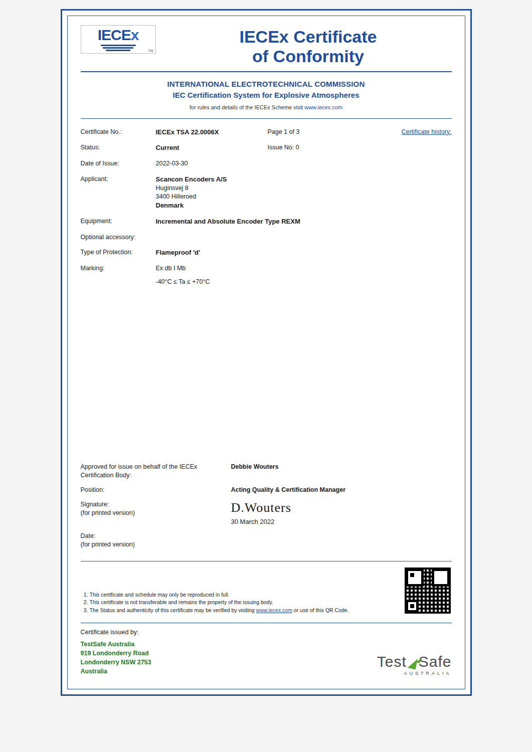IECEx
TM
IECEx Certificate
of Conformity
INTERNATIONAL ELECTROTECHNICAL COMMISSION
IEC Certification System for Explosive Atmospheres
for rules and details of the IECEx Scheme visit www.iecex.com
| Certificate No.: | IECEx TSA 22.0006X | Page 1 of 3 | Certificate history: |
| Status: | Current | Issue No: 0 | |
| Date of Issue: | 2022-03-30 | | |
| Applicant: | Scancon Encoders A/S Huginsvej 8 3400 Hilleroed Denmark |
| Equipment: | Incremental and Absolute Encoder Type REXM |
| Optional accessory: | |
| Type of Protection: | Flameproof 'd' |
| Marking: | Ex db I Mb -40°C ≤ Ta ≤ +70°C |
| Approved for issue on behalf of the IECEx Certification Body: | Debbie Wouters |
| Position: | Acting Quality & Certification Manager |
| Signature: (for printed version) | D.Wouters 30 March 2022 |
| Date: (for printed version) | |
This certificate and schedule may only be reproduced in full.
This certificate is not transferable and remains the property of the issuing body.
The Status and authenticity of this certificate may be verified by visiting www.iecex.com or use of this QR Code.
Certificate issued by:
TestSafe Australia
919 Londonderry Road
Londonderry NSW 2753
Australia
Test Safe
AUSTRALIA